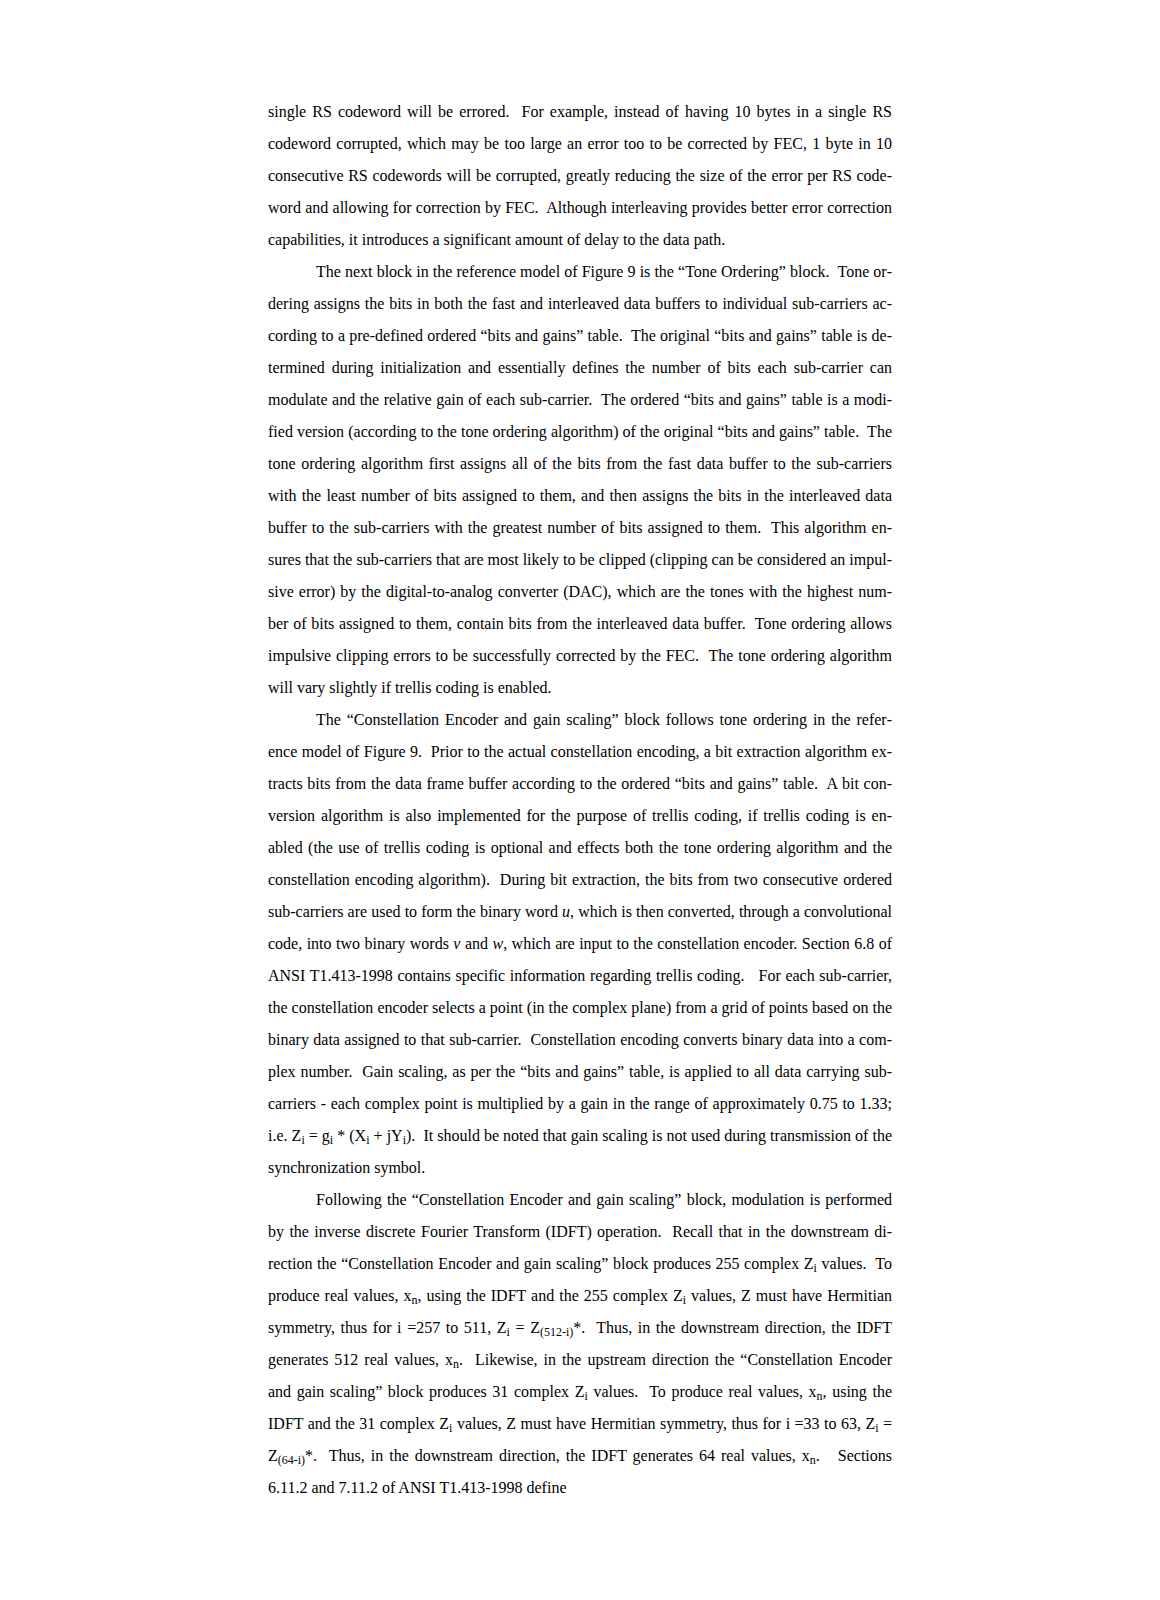single RS codeword will be errored. For example, instead of having 10 bytes in a single RS codeword corrupted, which may be too large an error too to be corrected by FEC, 1 byte in 10 consecutive RS codewords will be corrupted, greatly reducing the size of the error per RS codeword and allowing for correction by FEC. Although interleaving provides better error correction capabilities, it introduces a significant amount of delay to the data path.
The next block in the reference model of Figure 9 is the “Tone Ordering” block. Tone ordering assigns the bits in both the fast and interleaved data buffers to individual sub-carriers according to a pre-defined ordered “bits and gains” table. The original “bits and gains” table is determined during initialization and essentially defines the number of bits each sub-carrier can modulate and the relative gain of each sub-carrier. The ordered “bits and gains” table is a modified version (according to the tone ordering algorithm) of the original “bits and gains” table. The tone ordering algorithm first assigns all of the bits from the fast data buffer to the sub-carriers with the least number of bits assigned to them, and then assigns the bits in the interleaved data buffer to the sub-carriers with the greatest number of bits assigned to them. This algorithm ensures that the sub-carriers that are most likely to be clipped (clipping can be considered an impulsive error) by the digital-to-analog converter (DAC), which are the tones with the highest number of bits assigned to them, contain bits from the interleaved data buffer. Tone ordering allows impulsive clipping errors to be successfully corrected by the FEC. The tone ordering algorithm will vary slightly if trellis coding is enabled.
The “Constellation Encoder and gain scaling” block follows tone ordering in the reference model of Figure 9. Prior to the actual constellation encoding, a bit extraction algorithm extracts bits from the data frame buffer according to the ordered “bits and gains” table. A bit conversion algorithm is also implemented for the purpose of trellis coding, if trellis coding is enabled (the use of trellis coding is optional and effects both the tone ordering algorithm and the constellation encoding algorithm). During bit extraction, the bits from two consecutive ordered sub-carriers are used to form the binary word u, which is then converted, through a convolutional code, into two binary words v and w, which are input to the constellation encoder. Section 6.8 of ANSI T1.413-1998 contains specific information regarding trellis coding. For each sub-carrier, the constellation encoder selects a point (in the complex plane) from a grid of points based on the binary data assigned to that sub-carrier. Constellation encoding converts binary data into a complex number. Gain scaling, as per the “bits and gains” table, is applied to all data carrying sub-carriers - each complex point is multiplied by a gain in the range of approximately 0.75 to 1.33; i.e. Zi = gi * (Xi + jYi). It should be noted that gain scaling is not used during transmission of the synchronization symbol.
Following the “Constellation Encoder and gain scaling” block, modulation is performed by the inverse discrete Fourier Transform (IDFT) operation. Recall that in the downstream direction the “Constellation Encoder and gain scaling” block produces 255 complex Zi values. To produce real values, xn, using the IDFT and the 255 complex Zi values, Z must have Hermitian symmetry, thus for i =257 to 511, Zi = Z(512-i)*. Thus, in the downstream direction, the IDFT generates 512 real values, xn. Likewise, in the upstream direction the “Constellation Encoder and gain scaling” block produces 31 complex Zi values. To produce real values, xn, using the IDFT and the 31 complex Zi values, Z must have Hermitian symmetry, thus for i =33 to 63, Zi = Z(64-i)*. Thus, in the downstream direction, the IDFT generates 64 real values, xn. Sections 6.11.2 and 7.11.2 of ANSI T1.413-1998 define